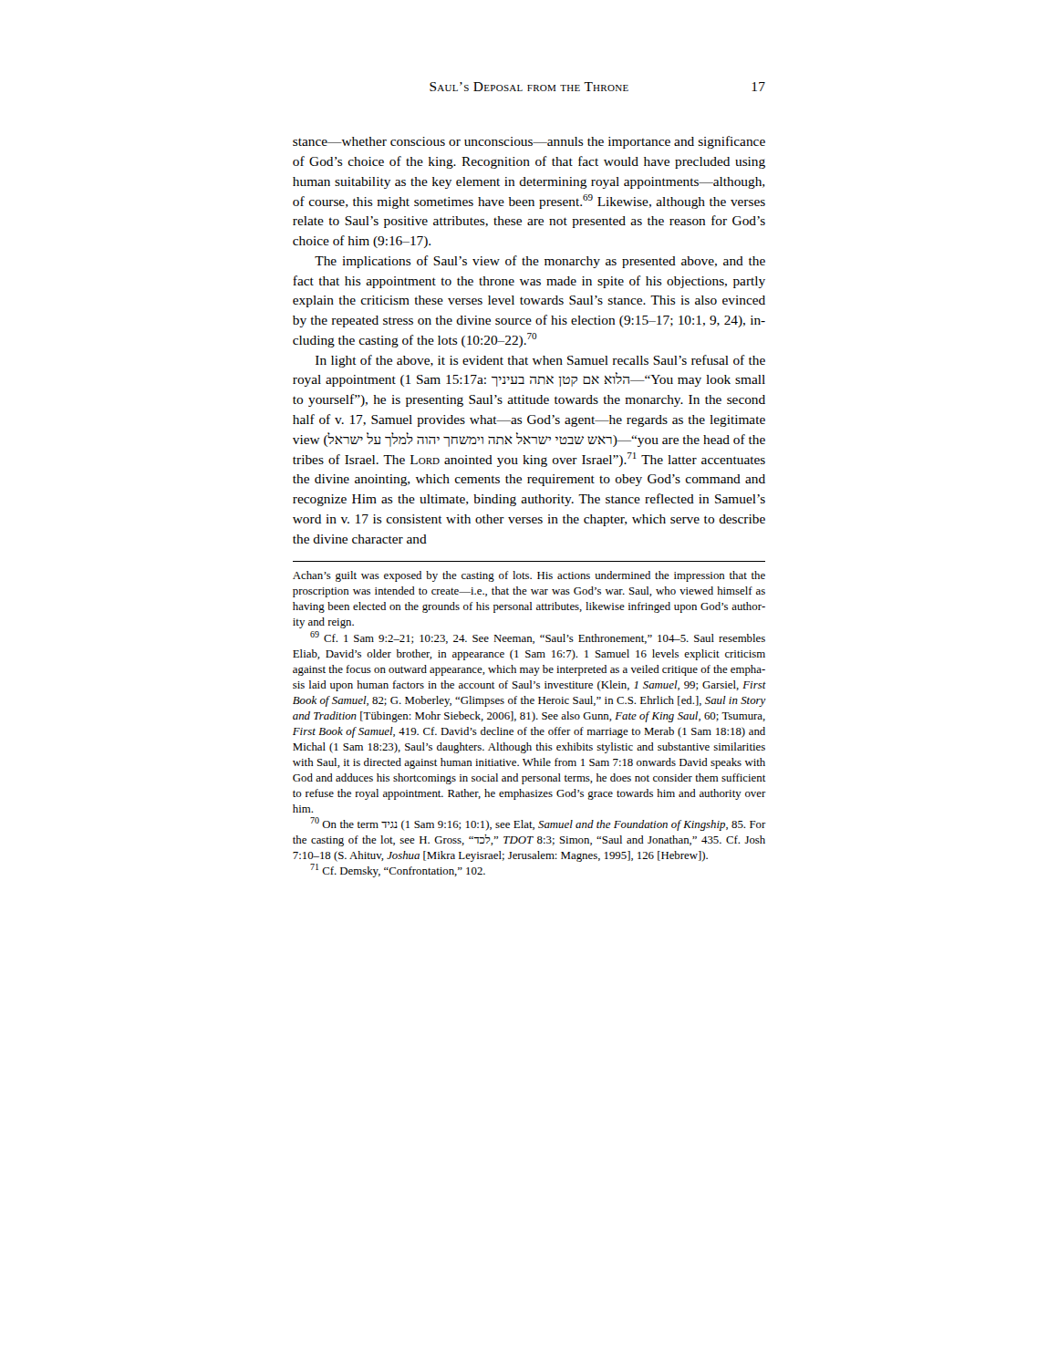Saul’s Deposal from the Throne 17
stance—whether conscious or unconscious—annuls the importance and significance of God’s choice of the king. Recognition of that fact would have precluded using human suitability as the key element in determining royal appointments—although, of course, this might sometimes have been present.69 Likewise, although the verses relate to Saul’s positive attributes, these are not presented as the reason for God’s choice of him (9:16–17).
The implications of Saul’s view of the monarchy as presented above, and the fact that his appointment to the throne was made in spite of his objections, partly explain the criticism these verses level towards Saul’s stance. This is also evinced by the repeated stress on the divine source of his election (9:15–17; 10:1, 9, 24), including the casting of the lots (10:20–22).70
In light of the above, it is evident that when Samuel recalls Saul’s refusal of the royal appointment (1 Sam 15:17a: הלוא אם קטן אתה בעיניך—“You may look small to yourself”), he is presenting Saul’s attitude towards the monarchy. In the second half of v. 17, Samuel provides what—as God’s agent—he regards as the legitimate view (ראש שבטי ישראל אתה וימשחך יהוה למלך על ישראל)—“you are the head of the tribes of Israel. The Lord anointed you king over Israel”).71 The latter accentuates the divine anointing, which cements the requirement to obey God’s command and recognize Him as the ultimate, binding authority. The stance reflected in Samuel’s word in v. 17 is consistent with other verses in the chapter, which serve to describe the divine character and
Achan’s guilt was exposed by the casting of lots. His actions undermined the impression that the proscription was intended to create—i.e., that the war was God’s war. Saul, who viewed himself as having been elected on the grounds of his personal attributes, likewise infringed upon God’s authority and reign.
69 Cf. 1 Sam 9:2–21; 10:23, 24. See Neeman, “Saul’s Enthronement,” 104–5. Saul resembles Eliab, David’s older brother, in appearance (1 Sam 16:7). 1 Samuel 16 levels explicit criticism against the focus on outward appearance, which may be interpreted as a veiled critique of the emphasis laid upon human factors in the account of Saul’s investiture (Klein, 1 Samuel, 99; Garsiel, First Book of Samuel, 82; G. Moberley, “Glimpses of the Heroic Saul,” in C.S. Ehrlich [ed.], Saul in Story and Tradition [Tübingen: Mohr Siebeck, 2006], 81). See also Gunn, Fate of King Saul, 60; Tsumura, First Book of Samuel, 419. Cf. David’s decline of the offer of marriage to Merab (1 Sam 18:18) and Michal (1 Sam 18:23), Saul’s daughters. Although this exhibits stylistic and substantive similarities with Saul, it is directed against human initiative. While from 1 Sam 7:18 onwards David speaks with God and adduces his shortcomings in social and personal terms, he does not consider them sufficient to refuse the royal appointment. Rather, he emphasizes God’s grace towards him and authority over him.
70 On the term נגיד (1 Sam 9:16; 10:1), see Elat, Samuel and the Foundation of Kingship, 85. For the casting of the lot, see H. Gross, “לכד,” TDOT 8:3; Simon, “Saul and Jonathan,” 435. Cf. Josh 7:10–18 (S. Ahituv, Joshua [Mikra Leyisrael; Jerusalem: Magnes, 1995], 126 [Hebrew]).
71 Cf. Demsky, “Confrontation,” 102.